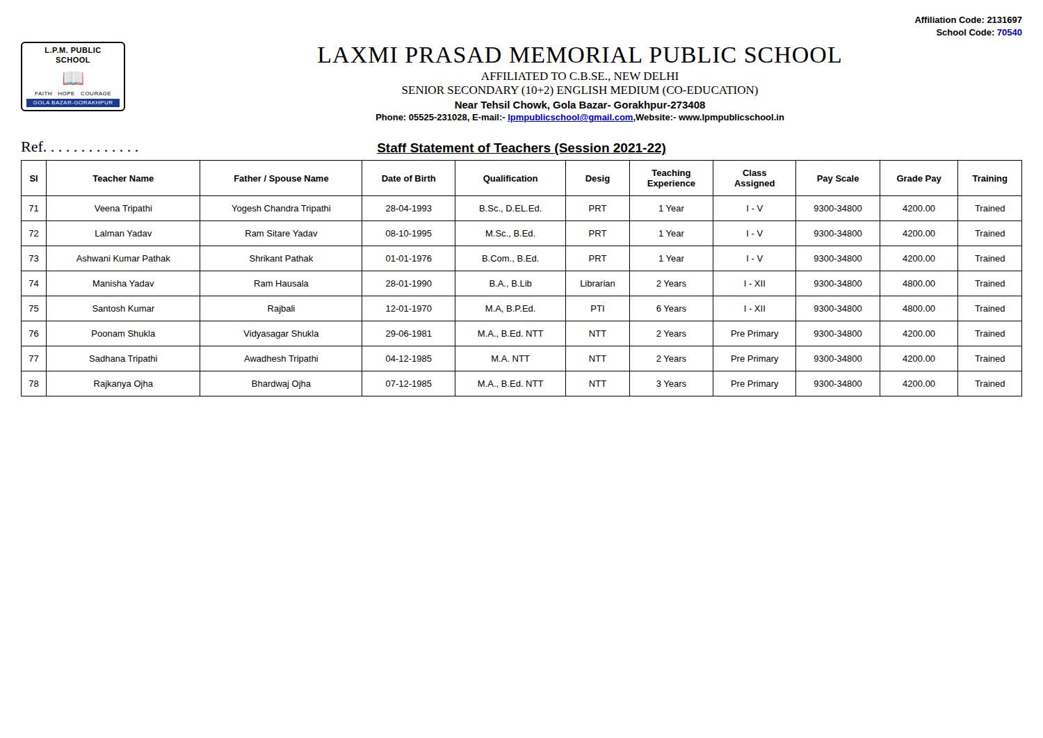Affiliation Code: 2131697
School Code: 70540
L.P.M. PUBLIC SCHOOL
📖
FAITH HOPE COURAGE
GOLA BAZAR-GORAKHPUR
LAXMI PRASAD MEMORIAL PUBLIC SCHOOL
AFFILIATED TO C.B.SE., NEW DELHI
SENIOR SECONDARY (10+2) ENGLISH MEDIUM (CO-EDUCATION)
Near Tehsil Chowk, Gola Bazar- Gorakhpur-273408
Phone: 05525-231028, E-mail:- lpmpublicschool@gmail.com,Website:- www.lpmpublicschool.in
Ref. . . . . . . . . . . . .
Staff Statement of Teachers (Session 2021-22)
| Sl | Teacher Name | Father / Spouse Name | Date of Birth | Qualification | Desig | Teaching Experience | Class Assigned | Pay Scale | Grade Pay | Training |
| --- | --- | --- | --- | --- | --- | --- | --- | --- | --- | --- |
| 71 | Veena Tripathi | Yogesh Chandra Tripathi | 28-04-1993 | B.Sc., D.EL.Ed. | PRT | 1 Year | I - V | 9300-34800 | 4200.00 | Trained |
| 72 | Lalman Yadav | Ram Sitare Yadav | 08-10-1995 | M.Sc., B.Ed. | PRT | 1 Year | I - V | 9300-34800 | 4200.00 | Trained |
| 73 | Ashwani Kumar Pathak | Shrikant Pathak | 01-01-1976 | B.Com., B.Ed. | PRT | 1 Year | I - V | 9300-34800 | 4200.00 | Trained |
| 74 | Manisha Yadav | Ram Hausala | 28-01-1990 | B.A., B.Lib | Librarian | 2 Years | I - XII | 9300-34800 | 4800.00 | Trained |
| 75 | Santosh Kumar | Rajbali | 12-01-1970 | M.A, B.P.Ed. | PTI | 6 Years | I - XII | 9300-34800 | 4800.00 | Trained |
| 76 | Poonam Shukla | Vidyasagar Shukla | 29-06-1981 | M.A., B.Ed. NTT | NTT | 2 Years | Pre Primary | 9300-34800 | 4200.00 | Trained |
| 77 | Sadhana Tripathi | Awadhesh Tripathi | 04-12-1985 | M.A. NTT | NTT | 2 Years | Pre Primary | 9300-34800 | 4200.00 | Trained |
| 78 | Rajkanya Ojha | Bhardwaj Ojha | 07-12-1985 | M.A., B.Ed. NTT | NTT | 3 Years | Pre Primary | 9300-34800 | 4200.00 | Trained |